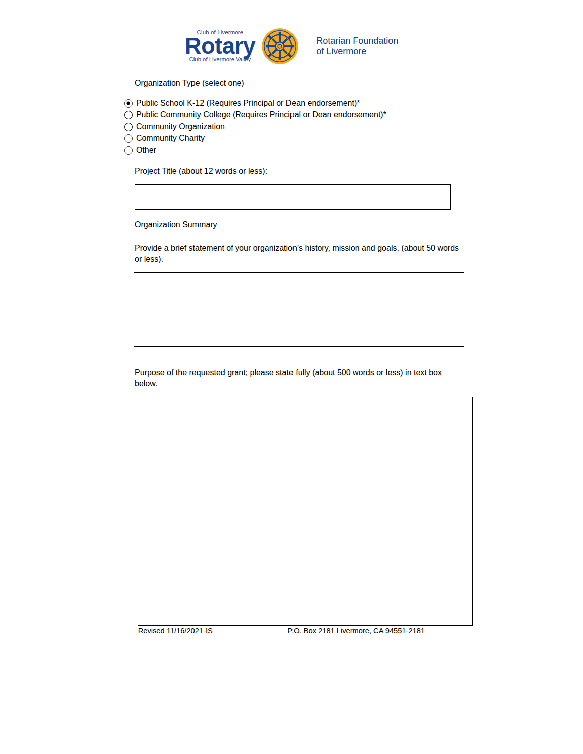Club of Livermore
Rotary
Club of Livermore Valley
Rotarian Foundation
of Livermore
Organization Type (select one)
Public School K-12 (Requires Principal or Dean endorsement)*
Public Community College (Requires Principal or Dean endorsement)*
Community Organization
Community Charity
Other
Project Title (about 12 words or less):
Organization Summary
Provide a brief statement of your organization’s history, mission and goals. (about 50 words or less).
Purpose of the requested grant; please state fully (about 500 words or less) in text box below.
Revised 11/16/2021-IS
P.O. Box 2181 Livermore, CA 94551-2181